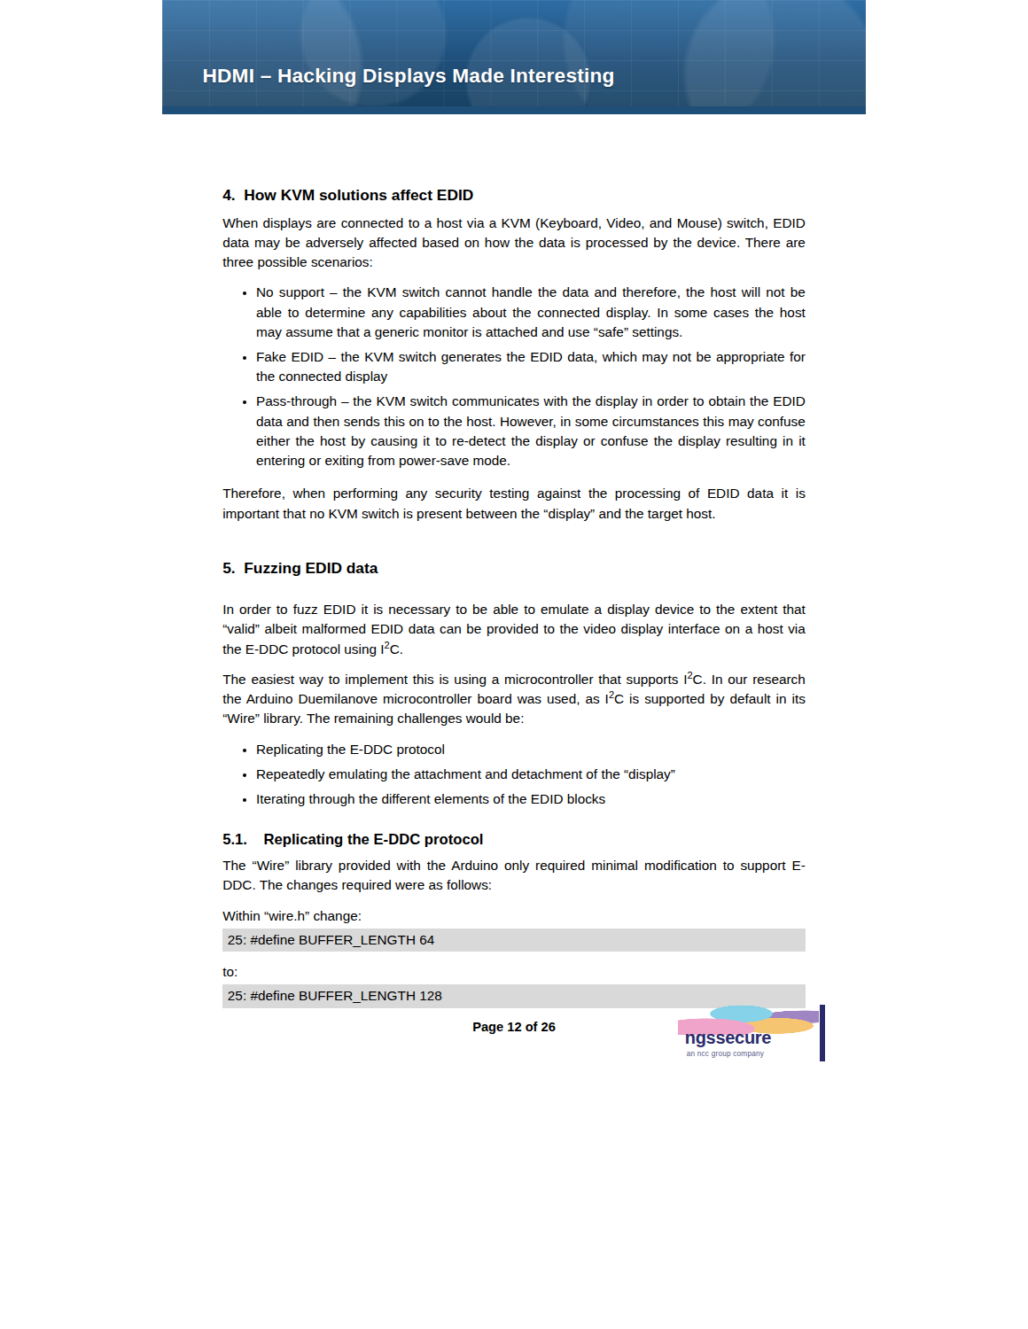HDMI – Hacking Displays Made Interesting
4. How KVM solutions affect EDID
When displays are connected to a host via a KVM (Keyboard, Video, and Mouse) switch, EDID data may be adversely affected based on how the data is processed by the device. There are three possible scenarios:
No support – the KVM switch cannot handle the data and therefore, the host will not be able to determine any capabilities about the connected display. In some cases the host may assume that a generic monitor is attached and use “safe” settings.
Fake EDID – the KVM switch generates the EDID data, which may not be appropriate for the connected display
Pass-through – the KVM switch communicates with the display in order to obtain the EDID data and then sends this on to the host. However, in some circumstances this may confuse either the host by causing it to re-detect the display or confuse the display resulting in it entering or exiting from power-save mode.
Therefore, when performing any security testing against the processing of EDID data it is important that no KVM switch is present between the “display” and the target host.
5. Fuzzing EDID data
In order to fuzz EDID it is necessary to be able to emulate a display device to the extent that “valid” albeit malformed EDID data can be provided to the video display interface on a host via the E-DDC protocol using I2C.
The easiest way to implement this is using a microcontroller that supports I2C. In our research the Arduino Duemilanove microcontroller board was used, as I2C is supported by default in its “Wire” library. The remaining challenges would be:
Replicating the E-DDC protocol
Repeatedly emulating the attachment and detachment of the “display”
Iterating through the different elements of the EDID blocks
5.1. Replicating the E-DDC protocol
The “Wire” library provided with the Arduino only required minimal modification to support E-DDC. The changes required were as follows:
Within “wire.h” change:
25: #define BUFFER_LENGTH 64
to:
25: #define BUFFER_LENGTH 128
Page 12 of 26
ngssecure
an ncc group company